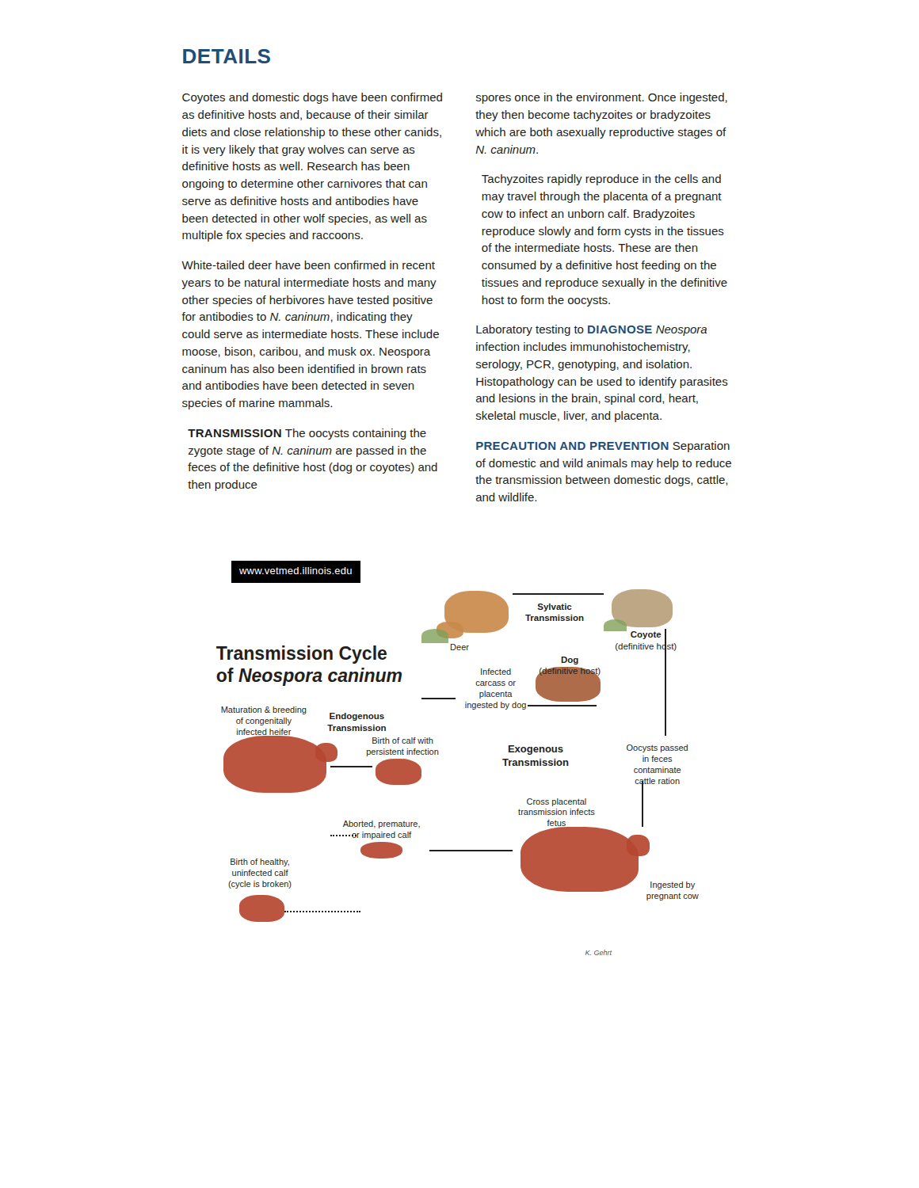DETAILS
Coyotes and domestic dogs have been confirmed as definitive hosts and, because of their similar diets and close relationship to these other canids, it is very likely that gray wolves can serve as definitive hosts as well. Research has been ongoing to determine other carnivores that can serve as definitive hosts and antibodies have been detected in other wolf species, as well as multiple fox species and raccoons.
White-tailed deer have been confirmed in recent years to be natural intermediate hosts and many other species of herbivores have tested positive for antibodies to N. caninum, indicating they could serve as intermediate hosts. These include moose, bison, caribou, and musk ox. Neospora caninum has also been identified in brown rats and antibodies have been detected in seven species of marine mammals.
TRANSMISSION The oocysts containing the zygote stage of N. caninum are passed in the feces of the definitive host (dog or coyotes) and then produce
spores once in the environment. Once ingested, they then become tachyzoites or bradyzoites which are both asexually reproductive stages of N. caninum.
Tachyzoites rapidly reproduce in the cells and may travel through the placenta of a pregnant cow to infect an unborn calf. Bradyzoites reproduce slowly and form cysts in the tissues of the intermediate hosts. These are then consumed by a definitive host feeding on the tissues and reproduce sexually in the definitive host to form the oocysts.
Laboratory testing to DIAGNOSE Neospora infection includes immunohistochemistry, serology, PCR, genotyping, and isolation. Histopathology can be used to identify parasites and lesions in the brain, spinal cord, heart, skeletal muscle, liver, and placenta.
PRECAUTION AND PREVENTION Separation of domestic and wild animals may help to reduce the transmission between domestic dogs, cattle, and wildlife.
www.vetmed.illinois.edu
Transmission Cycle
of Neospora caninum
Deer
Sylvatic
Transmission
Coyote
(definitive host)
Dog
(definitive host)
Infected
carcass or
placenta
ingested by dog
Maturation & breeding
of congenitally
infected heifer
Endogenous
Transmission
Birth of calf with
persistent infection
Exogenous
Transmission
Oocysts passed
in feces
contaminate
cattle ration
Cross placental
transmission infects fetus
Aborted, premature,
or impaired calf
Ingested by
pregnant cow
Birth of healthy,
uninfected calf
(cycle is broken)
K. Gehrt